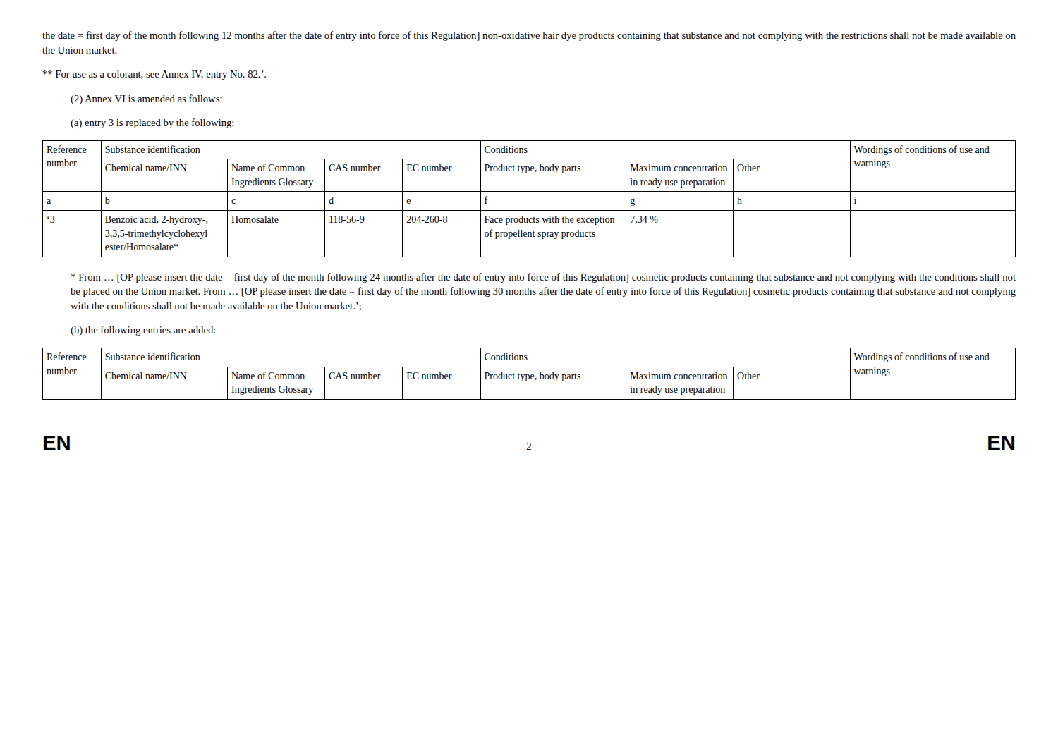the date = first day of the month following 12 months after the date of entry into force of this Regulation] non-oxidative hair dye products containing that substance and not complying with the restrictions shall not be made available on the Union market.
** For use as a colorant, see Annex IV, entry No. 82.’.
(2) Annex VI is amended as follows:
(a) entry 3 is replaced by the following:
| Reference number | Substance identification | Conditions | Wordings of conditions of use and warnings |
| Chemical name/INN | Name of Common Ingredients Glossary | CAS number | EC number | Product type, body parts | Maximum concentration in ready use preparation | Other |
| a | b | c | d | e | f | g | h | i |
| ‘3 | Benzoic acid, 2-hydroxy-, 3,3,5-trimethylcyclohexyl ester/Homosalate* | Homosalate | 118-56-9 | 204-260-8 | Face products with the exception of propellent spray products | 7,34 % | | |
* From … [OP please insert the date = first day of the month following 24 months after the date of entry into force of this Regulation] cosmetic products containing that substance and not complying with the conditions shall not be placed on the Union market. From … [OP please insert the date = first day of the month following 30 months after the date of entry into force of this Regulation] cosmetic products containing that substance and not complying with the conditions shall not be made available on the Union market.’;
(b) the following entries are added:
| Reference number | Substance identification | Conditions | Wordings of conditions of use and warnings |
| Chemical name/INN | Name of Common Ingredients Glossary | CAS number | EC number | Product type, body parts | Maximum concentration in ready use preparation | Other |
EN 2 EN